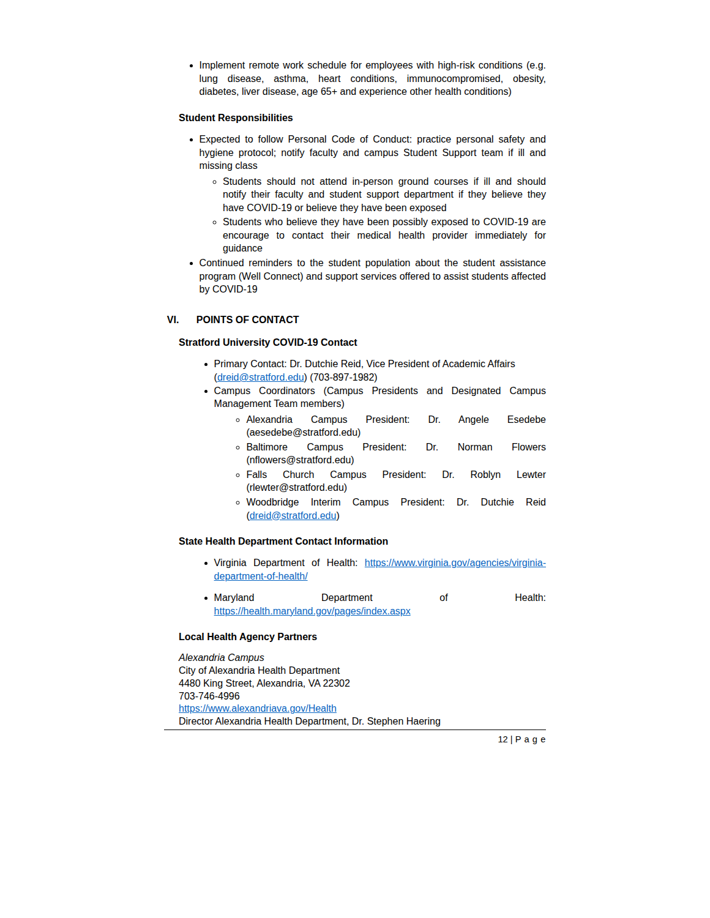Implement remote work schedule for employees with high-risk conditions (e.g. lung disease, asthma, heart conditions, immunocompromised, obesity, diabetes, liver disease, age 65+ and experience other health conditions)
Student Responsibilities
Expected to follow Personal Code of Conduct: practice personal safety and hygiene protocol; notify faculty and campus Student Support team if ill and missing class
Students should not attend in-person ground courses if ill and should notify their faculty and student support department if they believe they have COVID-19 or believe they have been exposed
Students who believe they have been possibly exposed to COVID-19 are encourage to contact their medical health provider immediately for guidance
Continued reminders to the student population about the student assistance program (Well Connect) and support services offered to assist students affected by COVID-19
VI.
POINTS OF CONTACT
Stratford University COVID-19 Contact
Primary Contact: Dr. Dutchie Reid, Vice President of Academic Affairs
(dreid@stratford.edu) (703-897-1982)
Campus Coordinators (Campus Presidents and Designated Campus Management Team members)
Alexandria Campus President: Dr. Angele Esedebe (aesedebe@stratford.edu)
Baltimore Campus President: Dr. Norman Flowers (nflowers@stratford.edu)
Falls Church Campus President: Dr. Roblyn Lewter (rlewter@stratford.edu)
Woodbridge Interim Campus President: Dr. Dutchie Reid (dreid@stratford.edu)
State Health Department Contact Information
Virginia Department of Health: https://www.virginia.gov/agencies/virginia-department-of-health/
Maryland Department of Health: https://health.maryland.gov/pages/index.aspx
Local Health Agency Partners
Alexandria Campus
City of Alexandria Health Department
4480 King Street, Alexandria, VA 22302
703-746-4996
https://www.alexandriava.gov/Health
Director Alexandria Health Department, Dr. Stephen Haering
12 | P a g e